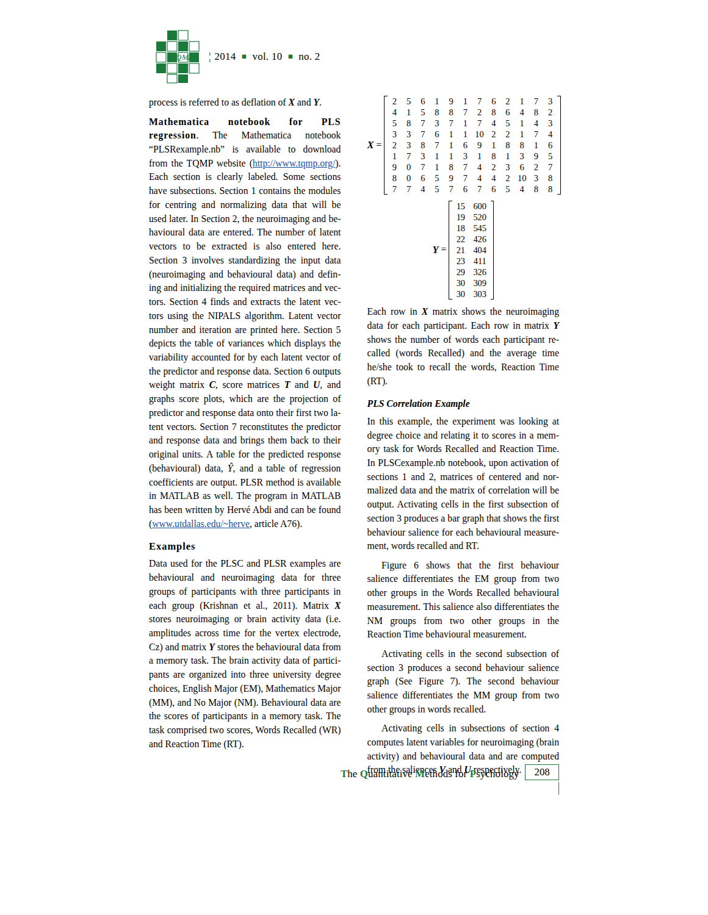T Q M P
¦2014 ■ vol. 10 ■ no. 2
process is referred to as deflation of X and Y.
Mathematica notebook for PLS regression
. The Mathematica notebook “PLSRexample.nb” is available to download from the TQMP website (http://www.tqmp.org/). Each section is clearly labeled. Some sections have subsections. Section 1 contains the modules for centring and normalizing data that will be used later. In Section 2, the neuroimaging and behavioural data are entered. The number of latent vectors to be extracted is also entered here. Section 3 involves standardizing the input data (neuroimaging and behavioural data) and defining and initializing the required matrices and vectors. Section 4 finds and extracts the latent vectors using the NIPALS algorithm. Latent vector number and iteration are printed here. Section 5 depicts the table of variances which displays the variability accounted for by each latent vector of the predictor and response data. Section 6 outputs weight matrix C, score matrices T and U, and graphs score plots, which are the projection of predictor and response data onto their first two latent vectors. Section 7 reconstitutes the predictor and response data and brings them back to their original units. A table for the predicted response (behavioural) data, Ŷ, and a table of regression coefficients are output. PLSR method is available in MATLAB as well. The program in MATLAB has been written by Hervé Abdi and can be found (www.utdallas.edu/~herve, article A76).
Examples
Data used for the PLSC and PLSR examples are behavioural and neuroimaging data for three groups of participants with three participants in each group (Krishnan et al., 2011). Matrix X stores neuroimaging or brain activity data (i.e. amplitudes across time for the vertex electrode, Cz) and matrix Y stores the behavioural data from a memory task. The brain activity data of participants are organized into three university degree choices, English Major (EM), Mathematics Major (MM), and No Major (NM). Behavioural data are the scores of participants in a memory task. The task comprised two scores, Words Recalled (WR) and Reaction Time (RT).
X =
| 2 | 5 | 6 | 1 | 9 | 1 | 7 | 6 | 2 | 1 | 7 | 3 |
| 4 | 1 | 5 | 8 | 8 | 7 | 2 | 8 | 6 | 4 | 8 | 2 |
| 5 | 8 | 7 | 3 | 7 | 1 | 7 | 4 | 5 | 1 | 4 | 3 |
| 3 | 3 | 7 | 6 | 1 | 1 | 10 | 2 | 2 | 1 | 7 | 4 |
| 2 | 3 | 8 | 7 | 1 | 6 | 9 | 1 | 8 | 8 | 1 | 6 |
| 1 | 7 | 3 | 1 | 1 | 3 | 1 | 8 | 1 | 3 | 9 | 5 |
| 9 | 0 | 7 | 1 | 8 | 7 | 4 | 2 | 3 | 6 | 2 | 7 |
| 8 | 0 | 6 | 5 | 9 | 7 | 4 | 4 | 2 | 10 | 3 | 8 |
| 7 | 7 | 4 | 5 | 7 | 6 | 7 | 6 | 5 | 4 | 8 | 8 |
Y =
| 15 | 600 |
| 19 | 520 |
| 18 | 545 |
| 22 | 426 |
| 21 | 404 |
| 23 | 411 |
| 29 | 326 |
| 30 | 309 |
| 30 | 303 |
Each row in X matrix shows the neuroimaging data for each participant. Each row in matrix Y shows the number of words each participant recalled (words Recalled) and the average time he/she took to recall the words, Reaction Time (RT).
PLS Correlation Example
In this example, the experiment was looking at degree choice and relating it to scores in a memory task for Words Recalled and Reaction Time. In PLSCexample.nb notebook, upon activation of sections 1 and 2, matrices of centered and normalized data and the matrix of correlation will be output. Activating cells in the first subsection of section 3 produces a bar graph that shows the first behaviour salience for each behavioural measurement, words recalled and RT.
Figure 6 shows that the first behaviour salience differentiates the EM group from two other groups in the Words Recalled behavioural measurement. This salience also differentiates the NM groups from two other groups in the Reaction Time behavioural measurement.
Activating cells in the second subsection of section 3 produces a second behaviour salience graph (See Figure 7). The second behaviour salience differentiates the MM group from two other groups in words recalled.
Activating cells in subsections of section 4 computes latent variables for neuroimaging (brain activity) and behavioural data and are computed from the saliences V and U respectively.
The Quantitative Methods for Psychology
208